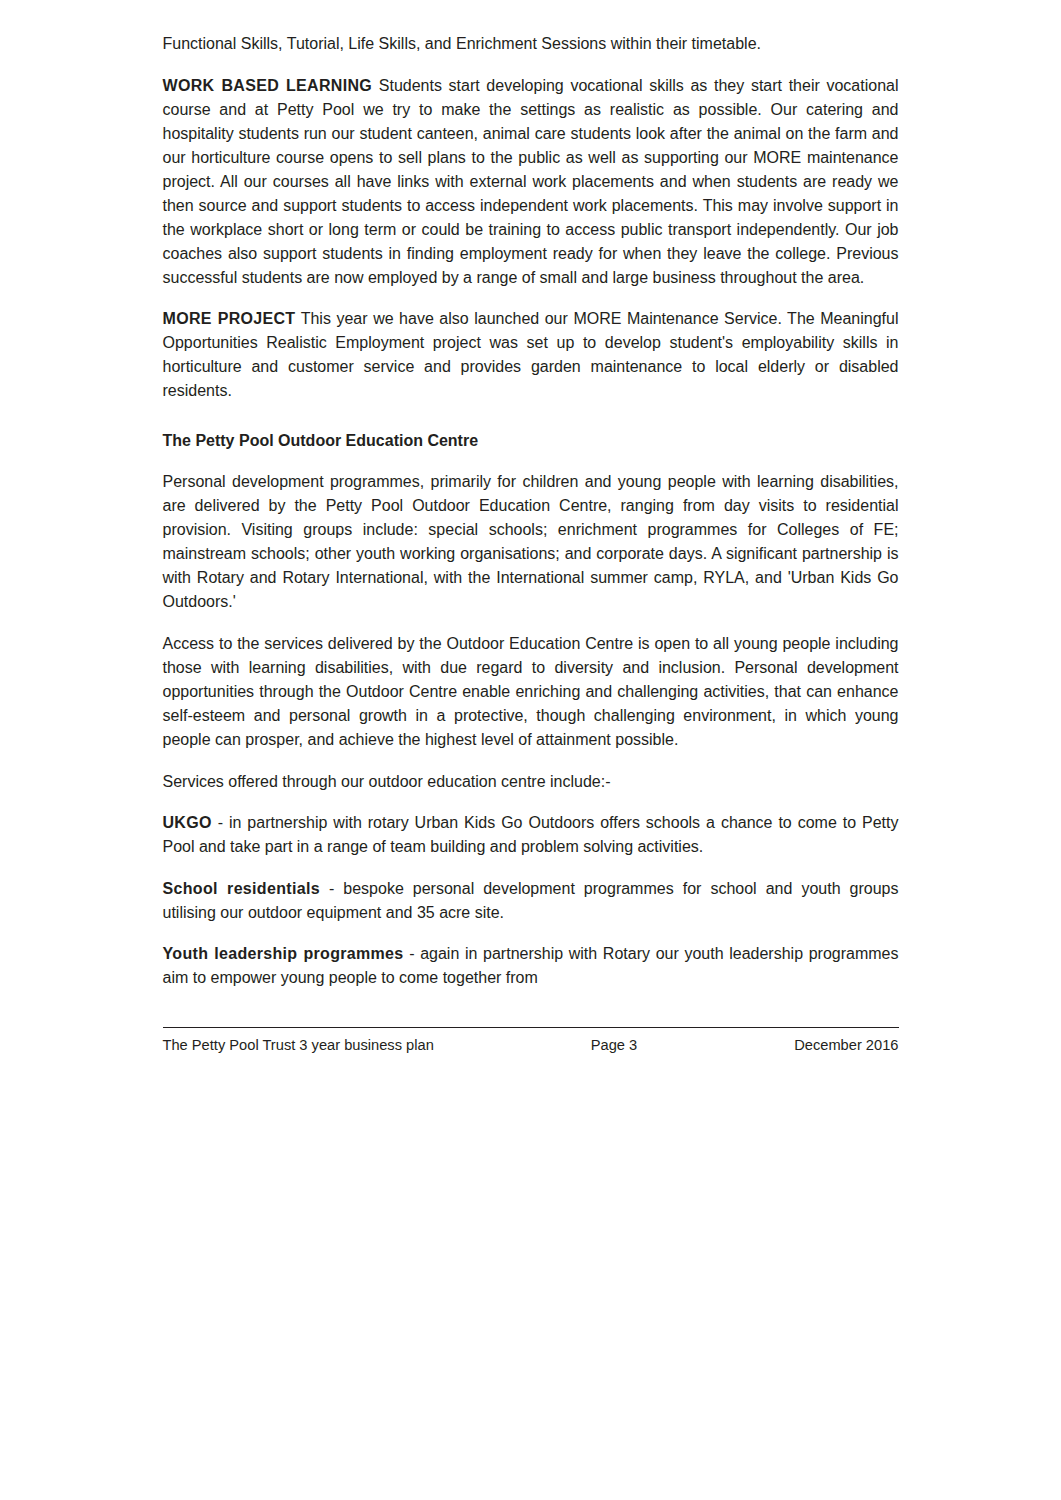Functional Skills, Tutorial, Life Skills, and Enrichment Sessions within their timetable.
WORK BASED LEARNING Students start developing vocational skills as they start their vocational course and at Petty Pool we try to make the settings as realistic as possible. Our catering and hospitality students run our student canteen, animal care students look after the animal on the farm and our horticulture course opens to sell plans to the public as well as supporting our MORE maintenance project. All our courses all have links with external work placements and when students are ready we then source and support students to access independent work placements. This may involve support in the workplace short or long term or could be training to access public transport independently. Our job coaches also support students in finding employment ready for when they leave the college. Previous successful students are now employed by a range of small and large business throughout the area.
MORE PROJECT This year we have also launched our MORE Maintenance Service. The Meaningful Opportunities Realistic Employment project was set up to develop student's employability skills in horticulture and customer service and provides garden maintenance to local elderly or disabled residents.
The Petty Pool Outdoor Education Centre
Personal development programmes, primarily for children and young people with learning disabilities, are delivered by the Petty Pool Outdoor Education Centre, ranging from day visits to residential provision. Visiting groups include: special schools; enrichment programmes for Colleges of FE; mainstream schools; other youth working organisations; and corporate days. A significant partnership is with Rotary and Rotary International, with the International summer camp, RYLA, and 'Urban Kids Go Outdoors.'
Access to the services delivered by the Outdoor Education Centre is open to all young people including those with learning disabilities, with due regard to diversity and inclusion. Personal development opportunities through the Outdoor Centre enable enriching and challenging activities, that can enhance self-esteem and personal growth in a protective, though challenging environment, in which young people can prosper, and achieve the highest level of attainment possible.
Services offered through our outdoor education centre include:-
UKGO - in partnership with rotary Urban Kids Go Outdoors offers schools a chance to come to Petty Pool and take part in a range of team building and problem solving activities.
School residentials - bespoke personal development programmes for school and youth groups utilising our outdoor equipment and 35 acre site.
Youth leadership programmes - again in partnership with Rotary our youth leadership programmes aim to empower young people to come together from
The Petty Pool Trust 3 year business plan Page 3 December 2016